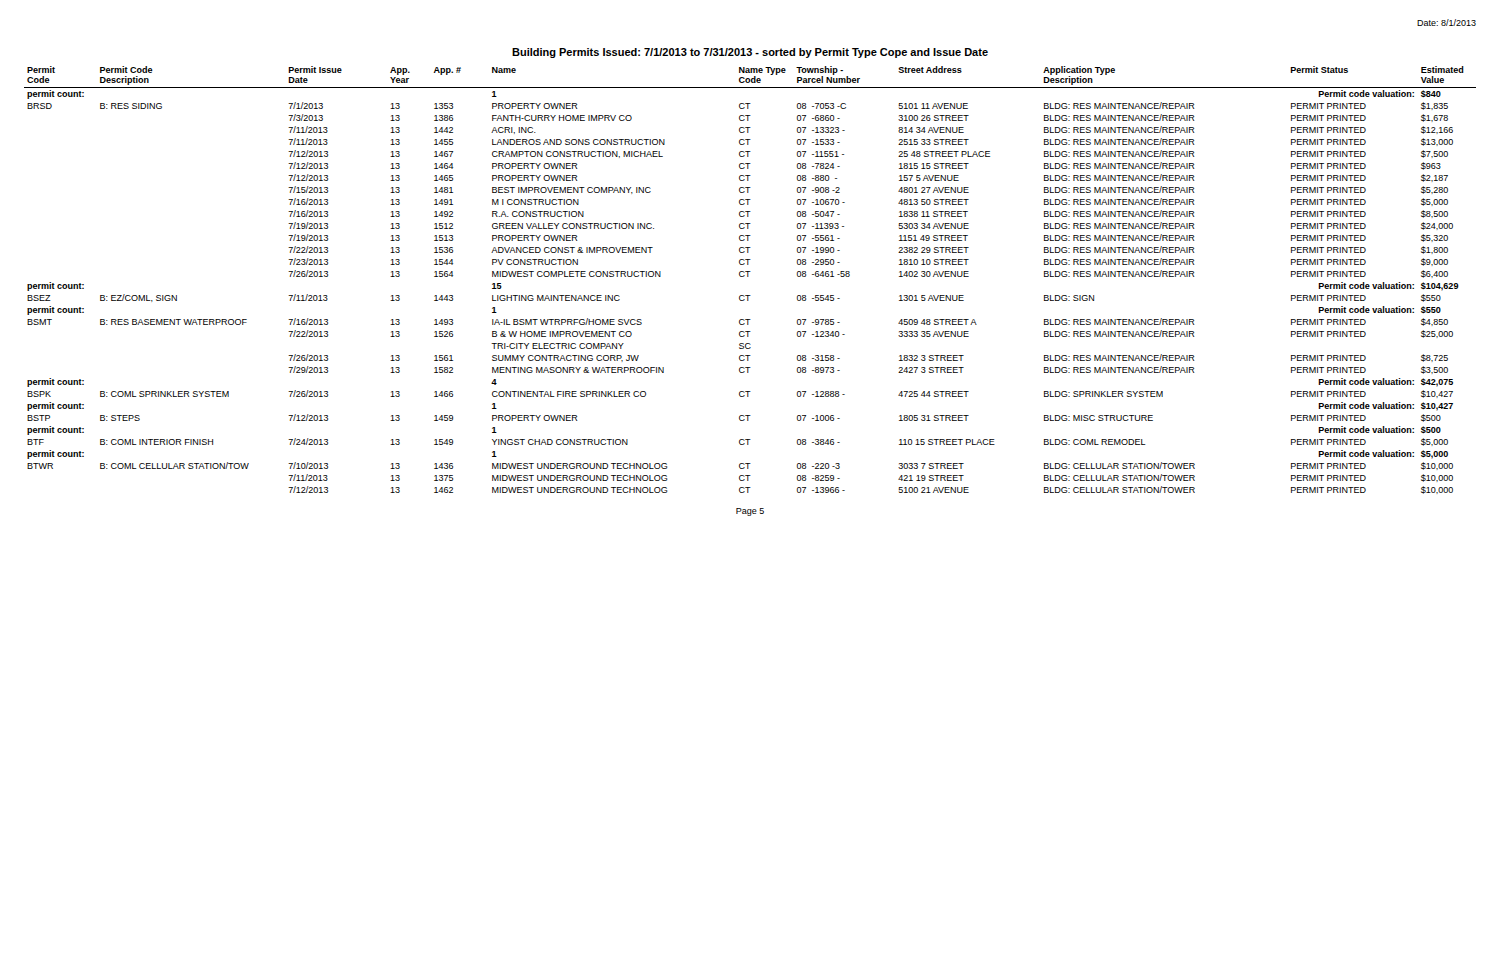Date: 8/1/2013
Building Permits Issued: 7/1/2013 to 7/31/2013 - sorted by Permit Type Cope and Issue Date
| Permit Code | Permit Code Description | Permit Issue Date | App. Year | App. # | Name | Name Type Code | Township - Parcel Number | Street Address | Application Type Description | Permit Status | Estimated Value |
| --- | --- | --- | --- | --- | --- | --- | --- | --- | --- | --- | --- |
| permit count: | 1 | | Permit code valuation: | $840 |
| BRSD | B: RES SIDING | 7/1/2013 | 13 | 1353 | PROPERTY OWNER | CT | 08 -7053 -C | 5101 11 AVENUE | BLDG: RES MAINTENANCE/REPAIR | PERMIT PRINTED | $1,835 |
| | | 7/3/2013 | 13 | 1386 | FANTH-CURRY HOME IMPRV CO | CT | 07 -6860 - | 3100 26 STREET | BLDG: RES MAINTENANCE/REPAIR | PERMIT PRINTED | $1,678 |
| | | 7/11/2013 | 13 | 1442 | ACRI, INC. | CT | 07 -13323 - | 814 34 AVENUE | BLDG: RES MAINTENANCE/REPAIR | PERMIT PRINTED | $12,166 |
| | | 7/11/2013 | 13 | 1455 | LANDEROS AND SONS CONSTRUCTION | CT | 07 -1533 - | 2515 33 STREET | BLDG: RES MAINTENANCE/REPAIR | PERMIT PRINTED | $13,000 |
| | | 7/12/2013 | 13 | 1467 | CRAMPTON CONSTRUCTION, MICHAEL | CT | 07 -11551 - | 25 48 STREET PLACE | BLDG: RES MAINTENANCE/REPAIR | PERMIT PRINTED | $7,500 |
| | | 7/12/2013 | 13 | 1464 | PROPERTY OWNER | CT | 08 -7824 - | 1815 15 STREET | BLDG: RES MAINTENANCE/REPAIR | PERMIT PRINTED | $963 |
| | | 7/12/2013 | 13 | 1465 | PROPERTY OWNER | CT | 08 -880 - | 157 5 AVENUE | BLDG: RES MAINTENANCE/REPAIR | PERMIT PRINTED | $2,187 |
| | | 7/15/2013 | 13 | 1481 | BEST IMPROVEMENT COMPANY, INC | CT | 07 -908 -2 | 4801 27 AVENUE | BLDG: RES MAINTENANCE/REPAIR | PERMIT PRINTED | $5,280 |
| | | 7/16/2013 | 13 | 1491 | M I CONSTRUCTION | CT | 07 -10670 - | 4813 50 STREET | BLDG: RES MAINTENANCE/REPAIR | PERMIT PRINTED | $5,000 |
| | | 7/16/2013 | 13 | 1492 | R.A. CONSTRUCTION | CT | 08 -5047 - | 1838 11 STREET | BLDG: RES MAINTENANCE/REPAIR | PERMIT PRINTED | $8,500 |
| | | 7/19/2013 | 13 | 1512 | GREEN VALLEY CONSTRUCTION INC. | CT | 07 -11393 - | 5303 34 AVENUE | BLDG: RES MAINTENANCE/REPAIR | PERMIT PRINTED | $24,000 |
| | | 7/19/2013 | 13 | 1513 | PROPERTY OWNER | CT | 07 -5561 - | 1151 49 STREET | BLDG: RES MAINTENANCE/REPAIR | PERMIT PRINTED | $5,320 |
| | | 7/22/2013 | 13 | 1536 | ADVANCED CONST & IMPROVEMENT | CT | 07 -1990 - | 2382 29 STREET | BLDG: RES MAINTENANCE/REPAIR | PERMIT PRINTED | $1,800 |
| | | 7/23/2013 | 13 | 1544 | PV CONSTRUCTION | CT | 08 -2950 - | 1810 10 STREET | BLDG: RES MAINTENANCE/REPAIR | PERMIT PRINTED | $9,000 |
| | | 7/26/2013 | 13 | 1564 | MIDWEST COMPLETE CONSTRUCTION | CT | 08 -6461 -58 | 1402 30 AVENUE | BLDG: RES MAINTENANCE/REPAIR | PERMIT PRINTED | $6,400 |
| permit count: | 15 | | Permit code valuation: | $104,629 |
| BSEZ | B: EZ/COML, SIGN | 7/11/2013 | 13 | 1443 | LIGHTING MAINTENANCE INC | CT | 08 -5545 - | 1301 5 AVENUE | BLDG: SIGN | PERMIT PRINTED | $550 |
| permit count: | 1 | | Permit code valuation: | $550 |
| BSMT | B: RES BASEMENT WATERPROOF | 7/16/2013 | 13 | 1493 | IA-IL BSMT WTRPRFG/HOME SVCS | CT | 07 -9785 - | 4509 48 STREET A | BLDG: RES MAINTENANCE/REPAIR | PERMIT PRINTED | $4,850 |
| | | 7/22/2013 | 13 | 1526 | B & W HOME IMPROVEMENT CO | CT | 07 -12340 - | 3333 35 AVENUE | BLDG: RES MAINTENANCE/REPAIR | PERMIT PRINTED | $25,000 |
| | | | | | TRI-CITY ELECTRIC COMPANY | SC | | | | | |
| | | 7/26/2013 | 13 | 1561 | SUMMY CONTRACTING CORP, JW | CT | 08 -3158 - | 1832 3 STREET | BLDG: RES MAINTENANCE/REPAIR | PERMIT PRINTED | $8,725 |
| | | 7/29/2013 | 13 | 1582 | MENTING MASONRY & WATERPROOFIN | CT | 08 -8973 - | 2427 3 STREET | BLDG: RES MAINTENANCE/REPAIR | PERMIT PRINTED | $3,500 |
| permit count: | 4 | | Permit code valuation: | $42,075 |
| BSPK | B: COML SPRINKLER SYSTEM | 7/26/2013 | 13 | 1466 | CONTINENTAL FIRE SPRINKLER CO | CT | 07 -12888 - | 4725 44 STREET | BLDG: SPRINKLER SYSTEM | PERMIT PRINTED | $10,427 |
| permit count: | 1 | | Permit code valuation: | $10,427 |
| BSTP | B: STEPS | 7/12/2013 | 13 | 1459 | PROPERTY OWNER | CT | 07 -1006 - | 1805 31 STREET | BLDG: MISC STRUCTURE | PERMIT PRINTED | $500 |
| permit count: | 1 | | Permit code valuation: | $500 |
| BTF | B: COML INTERIOR FINISH | 7/24/2013 | 13 | 1549 | YINGST CHAD CONSTRUCTION | CT | 08 -3846 - | 110 15 STREET PLACE | BLDG: COML REMODEL | PERMIT PRINTED | $5,000 |
| permit count: | 1 | | Permit code valuation: | $5,000 |
| BTWR | B: COML CELLULAR STATION/TOW | 7/10/2013 | 13 | 1436 | MIDWEST UNDERGROUND TECHNOLOG | CT | 08 -220 -3 | 3033 7 STREET | BLDG: CELLULAR STATION/TOWER | PERMIT PRINTED | $10,000 |
| | | 7/11/2013 | 13 | 1375 | MIDWEST UNDERGROUND TECHNOLOG | CT | 08 -8259 - | 421 19 STREET | BLDG: CELLULAR STATION/TOWER | PERMIT PRINTED | $10,000 |
| | | 7/12/2013 | 13 | 1462 | MIDWEST UNDERGROUND TECHNOLOG | CT | 07 -13966 - | 5100 21 AVENUE | BLDG: CELLULAR STATION/TOWER | PERMIT PRINTED | $10,000 |
Page 5